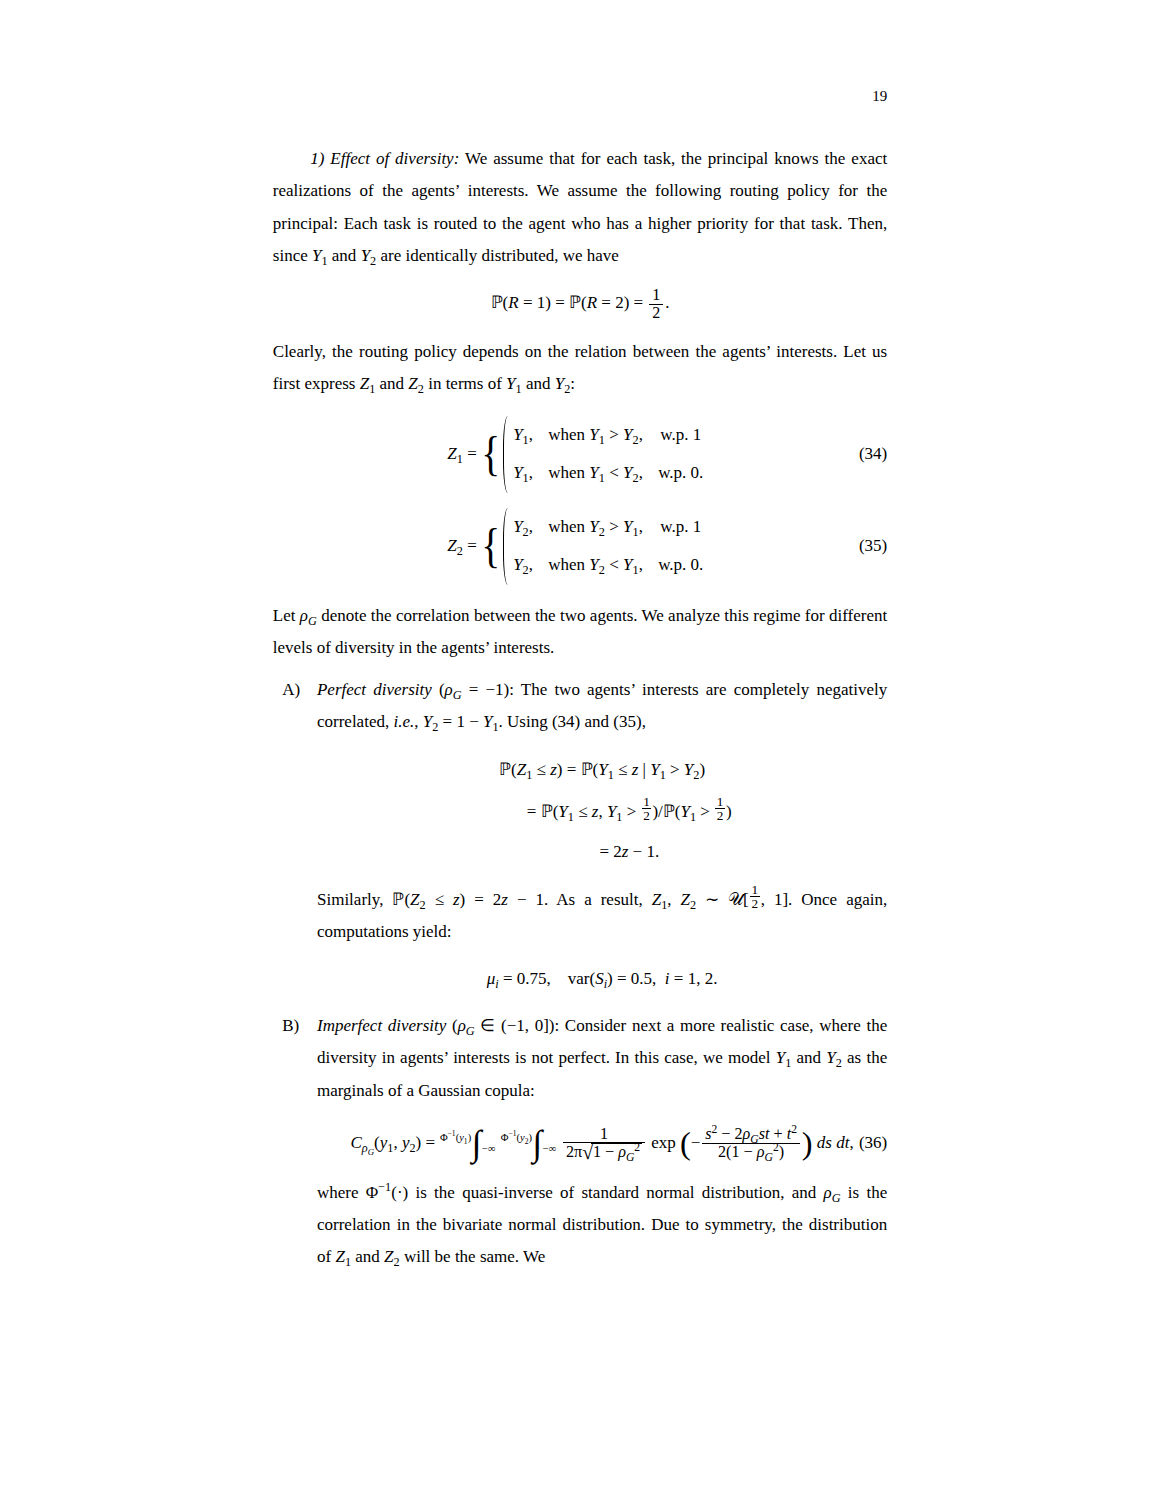19
1) Effect of diversity: We assume that for each task, the principal knows the exact realizations of the agents’ interests. We assume the following routing policy for the principal: Each task is routed to the agent who has a higher priority for that task. Then, since Y1 and Y2 are identically distributed, we have
ℙ(R = 1) = ℙ(R = 2) = 12.
Clearly, the routing policy depends on the relation between the agents’ interests. Let us first express Z1 and Z2 in terms of Y1 and Y2:
Z1 ={
| Y 1 , | when Y 1 > Y 2 , | w.p. 1 |
| Y 1 , | when Y 1 < Y 2 , | w.p. 0. |
(34)
Z2 ={
| Y 2 , | when Y 2 > Y 1 , | w.p. 1 |
| Y 2 , | when Y 2 < Y 1 , | w.p. 0. |
(35)
Let ρG denote the correlation between the two agents. We analyze this regime for different levels of diversity in the agents’ interests.
A) Perfect diversity (ρG = −1): The two agents’ interests are completely negatively correlated, i.e., Y2 = 1 − Y1. Using (34) and (35),
ℙ(Z1 ≤ z) = ℙ(Y1 ≤ z | Y1 > Y2)
= ℙ(Y1 ≤ z, Y1 > 12)/ℙ(Y1 > 12)
= 2z − 1.
Similarly, ℙ(Z2 ≤ z) = 2z − 1. As a result, Z1, Z2 ∼ 𝒰[12, 1]. Once again, computations yield:
μi = 0.75, var(Si) = 0.5, i = 1, 2.
B) Imperfect diversity (ρG ∈ (−1, 0]): Consider next a more realistic case, where the diversity in agents’ interests is not perfect. In this case, we model Y1 and Y2 as the marginals of a Gaussian copula:
CρG(y1, y2) = Φ−1(y1) ∫ −∞ Φ−1(y2) ∫ −∞ 12π1 − ρG2 exp (−s2 − 2ρGst + t22(1 − ρG2)) ds dt,
(36)
where Φ−1(·) is the quasi-inverse of standard normal distribution, and ρG is the correlation in the bivariate normal distribution. Due to symmetry, the distribution of Z1 and Z2 will be the same. We